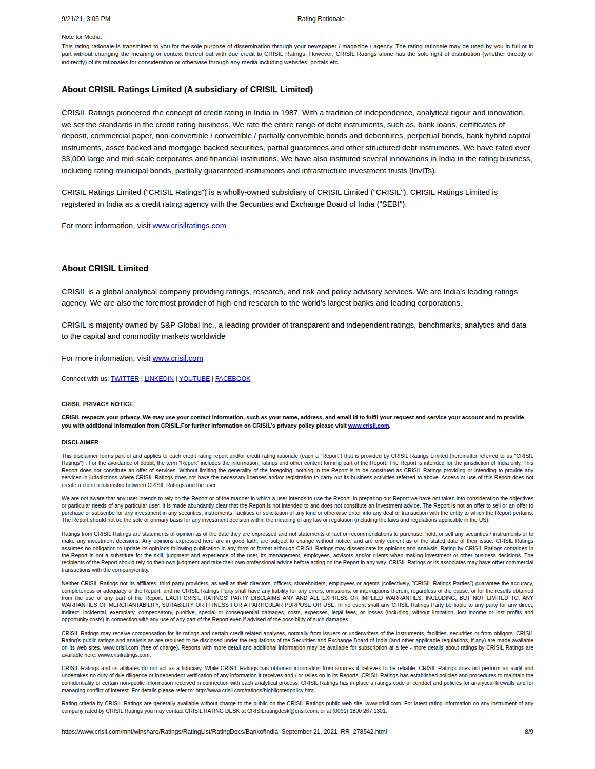9/21/21, 3:05 PM
Rating Rationale
Note for Media:
This rating rationale is transmitted to you for the sole purpose of dissemination through your newspaper / magazine / agency. The rating rationale may be used by you in full or in part without changing the meaning or context thereof but with due credit to CRISIL Ratings. However, CRISIL Ratings alone has the sole right of distribution (whether directly or indirectly) of its rationales for consideration or otherwise through any media including websites, portals etc.
About CRISIL Ratings Limited (A subsidiary of CRISIL Limited)
CRISIL Ratings pioneered the concept of credit rating in India in 1987. With a tradition of independence, analytical rigour and innovation, we set the standards in the credit rating business. We rate the entire range of debt instruments, such as, bank loans, certificates of deposit, commercial paper, non-convertible / convertible / partially convertible bonds and debentures, perpetual bonds, bank hybrid capital instruments, asset-backed and mortgage-backed securities, partial guarantees and other structured debt instruments. We have rated over 33,000 large and mid-scale corporates and financial institutions. We have also instituted several innovations in India in the rating business, including rating municipal bonds, partially guaranteed instruments and infrastructure investment trusts (InvITs).
CRISIL Ratings Limited ("CRISIL Ratings") is a wholly-owned subsidiary of CRISIL Limited ("CRISIL"). CRISIL Ratings Limited is registered in India as a credit rating agency with the Securities and Exchange Board of India ("SEBI").
For more information, visit www.crisilratings.com
About CRISIL Limited
CRISIL is a global analytical company providing ratings, research, and risk and policy advisory services. We are India's leading ratings agency. We are also the foremost provider of high-end research to the world's largest banks and leading corporations.
CRISIL is majority owned by S&P Global Inc., a leading provider of transparent and independent ratings, benchmarks, analytics and data to the capital and commodity markets worldwide
For more information, visit www.crisil.com
Connect with us: TWITTER | LINKEDIN | YOUTUBE | FACEBOOK
CRISIL PRIVACY NOTICE
CRISIL respects your privacy. We may use your contact information, such as your name, address, and email id to fulfil your request and service your account and to provide you with additional information from CRISIL.For further information on CRISIL's privacy policy please visit www.crisil.com.
DISCLAIMER
This disclaimer forms part of and applies to each credit rating report and/or credit rating rationale (each a "Report") that is provided by CRISIL Ratings Limited (hereinafter referred to as "CRISIL Ratings") . For the avoidance of doubt, the term "Report" includes the information, ratings and other content forming part of the Report. The Report is intended for the jurisdiction of India only. This Report does not constitute an offer of services. Without limiting the generality of the foregoing, nothing in the Report is to be construed as CRISIL Ratings providing or intending to provide any services in jurisdictions where CRISIL Ratings does not have the necessary licenses and/or registration to carry out its business activities referred to above. Access or use of this Report does not create a client relationship between CRISIL Ratings and the user.
We are not aware that any user intends to rely on the Report or of the manner in which a user intends to use the Report. In preparing our Report we have not taken into consideration the objectives or particular needs of any particular user. It is made abundantly clear that the Report is not intended to and does not constitute an investment advice. The Report is not an offer to sell or an offer to purchase or subscribe for any investment in any securities, instruments, facilities or solicitation of any kind or otherwise enter into any deal or transaction with the entity to which the Report pertains. The Report should not be the sole or primary basis for any investment decision within the meaning of any law or regulation (including the laws and regulations applicable in the US).
Ratings from CRISIL Ratings are statements of opinion as of the date they are expressed and not statements of fact or recommendations to purchase, hold, or sell any securities / instruments or to make any investment decisions. Any opinions expressed here are in good faith, are subject to change without notice, and are only current as of the stated date of their issue. CRISIL Ratings assumes no obligation to update its opinions following publication in any form or format although CRISIL Ratings may disseminate its opinions and analysis. Rating by CRISIL Ratings contained in the Report is not a substitute for the skill, judgment and experience of the user, its management, employees, advisors and/or clients when making investment or other business decisions. The recipients of the Report should rely on their own judgment and take their own professional advice before acting on the Report in any way. CRISIL Ratings or its associates may have other commercial transactions with the company/entity.
Neither CRISIL Ratings nor its affiliates, third party providers, as well as their directors, officers, shareholders, employees or agents (collectively, "CRISIL Ratings Parties") guarantee the accuracy, completeness or adequacy of the Report, and no CRISIL Ratings Party shall have any liability for any errors, omissions, or interruptions therein, regardless of the cause, or for the results obtained from the use of any part of the Report. EACH CRISIL RATINGS' PARTY DISCLAIMS ANY AND ALL EXPRESS OR IMPLIED WARRANTIES, INCLUDING, BUT NOT LIMITED TO, ANY WARRANTIES OF MERCHANTABILITY, SUITABILITY OR FITNESS FOR A PARTICULAR PURPOSE OR USE. In no event shall any CRISIL Ratings Party be liable to any party for any direct, indirect, incidental, exemplary, compensatory, punitive, special or consequential damages, costs, expenses, legal fees, or losses (including, without limitation, lost income or lost profits and opportunity costs) in connection with any use of any part of the Report even if advised of the possibility of such damages.
CRISIL Ratings may receive compensation for its ratings and certain credit-related analyses, normally from issuers or underwriters of the instruments, facilities, securities or from obligors. CRISIL Rating's public ratings and analysis as are required to be disclosed under the regulations of the Securities and Exchange Board of India (and other applicable regulations, if any) are made available on its web sites, www.crisil.com (free of charge). Reports with more detail and additional information may be available for subscription at a fee - more details about ratings by CRISIL Ratings are available here: www.crisilratings.com.
CRISIL Ratings and its affiliates do not act as a fiduciary. While CRISIL Ratings has obtained information from sources it believes to be reliable, CRISIL Ratings does not perform an audit and undertakes no duty of due diligence or independent verification of any information it receives and / or relies on in its Reports. CRISIL Ratings has established policies and procedures to maintain the confidentiality of certain non-public information received in connection with each analytical process. CRISIL Ratings has in place a ratings code of conduct and policies for analytical firewalls and for managing conflict of interest. For details please refer to: http://www.crisil.com/ratings/highlightedpolicy.html
Rating criteria by CRISIL Ratings are generally available without charge to the public on the CRISIL Ratings public web site, www.crisil.com. For latest rating information on any instrument of any company rated by CRISIL Ratings you may contact CRISIL RATING DESK at CRISILratingdesk@crisil.com, or at (0091) 1800 267 1301.
https://www.crisil.com/mnt/winshare/Ratings/RatingList/RatingDocs/BankofIndia_September 21, 2021_RR_278542.html
8/9